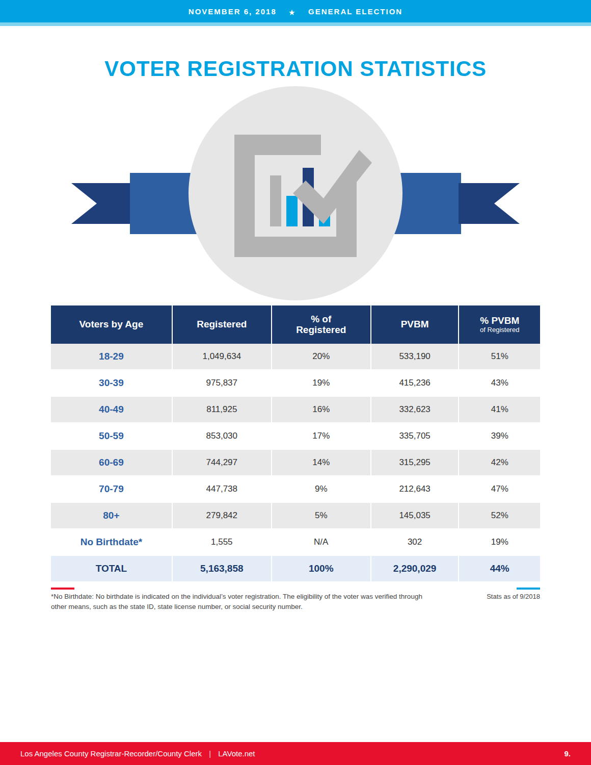NOVEMBER 6, 2018 ★ GENERAL ELECTION
VOTER REGISTRATION STATISTICS
| Voters by Age | Registered | % of Registered | PVBM | % PVBM of Registered |
| --- | --- | --- | --- | --- |
| 18-29 | 1,049,634 | 20% | 533,190 | 51% |
| 30-39 | 975,837 | 19% | 415,236 | 43% |
| 40-49 | 811,925 | 16% | 332,623 | 41% |
| 50-59 | 853,030 | 17% | 335,705 | 39% |
| 60-69 | 744,297 | 14% | 315,295 | 42% |
| 70-79 | 447,738 | 9% | 212,643 | 47% |
| 80+ | 279,842 | 5% | 145,035 | 52% |
| No Birthdate* | 1,555 | N/A | 302 | 19% |
| TOTAL | 5,163,858 | 100% | 2,290,029 | 44% |
Stats as of 9/2018
*No Birthdate: No birthdate is indicated on the individual’s voter registration. The eligibility of the voter was verified through other means, such as the state ID, state license number, or social security number.
Los Angeles County Registrar-Recorder/County Clerk | LAVote.net
9.